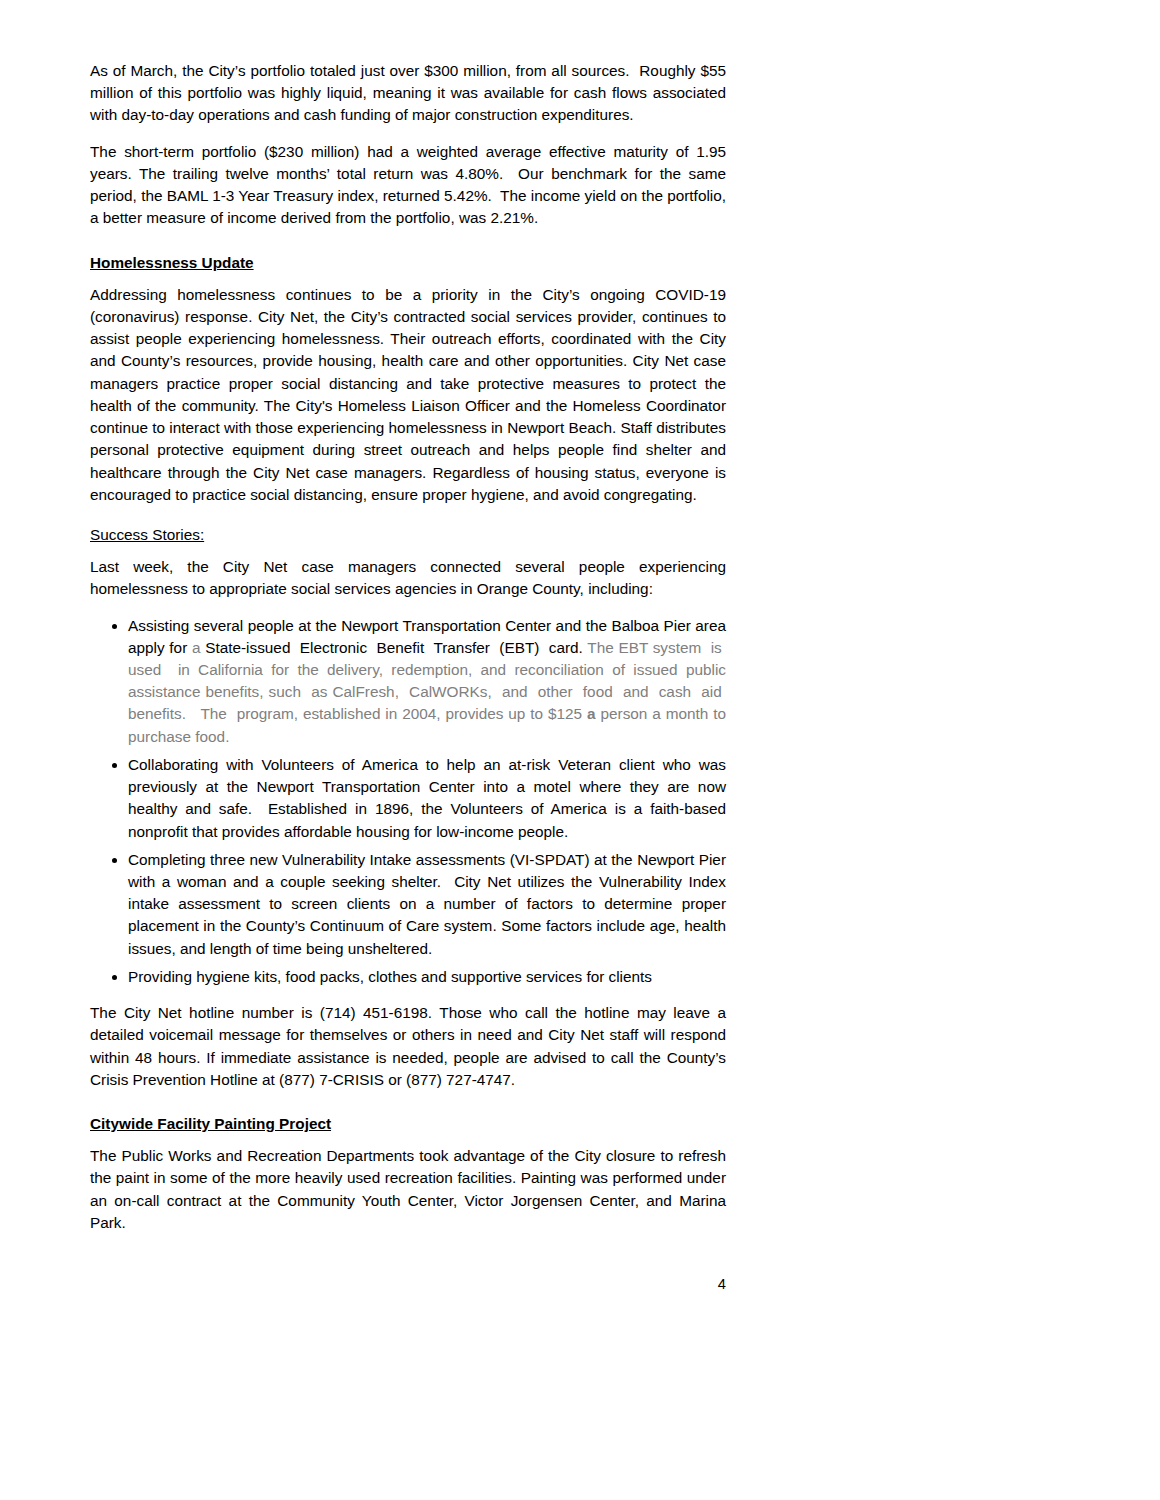As of March, the City’s portfolio totaled just over $300 million, from all sources. Roughly $55 million of this portfolio was highly liquid, meaning it was available for cash flows associated with day-to-day operations and cash funding of major construction expenditures.
The short-term portfolio ($230 million) had a weighted average effective maturity of 1.95 years. The trailing twelve months’ total return was 4.80%. Our benchmark for the same period, the BAML 1-3 Year Treasury index, returned 5.42%. The income yield on the portfolio, a better measure of income derived from the portfolio, was 2.21%.
Homelessness Update
Addressing homelessness continues to be a priority in the City’s ongoing COVID-19 (coronavirus) response. City Net, the City’s contracted social services provider, continues to assist people experiencing homelessness. Their outreach efforts, coordinated with the City and County’s resources, provide housing, health care and other opportunities. City Net case managers practice proper social distancing and take protective measures to protect the health of the community. The City's Homeless Liaison Officer and the Homeless Coordinator continue to interact with those experiencing homelessness in Newport Beach. Staff distributes personal protective equipment during street outreach and helps people find shelter and healthcare through the City Net case managers. Regardless of housing status, everyone is encouraged to practice social distancing, ensure proper hygiene, and avoid congregating.
Success Stories:
Last week, the City Net case managers connected several people experiencing homelessness to appropriate social services agencies in Orange County, including:
Assisting several people at the Newport Transportation Center and the Balboa Pier area apply for a State-issued Electronic Benefit Transfer (EBT) card. The EBT system is used in California for the delivery, redemption, and reconciliation of issued public assistance benefits, such as CalFresh, CalWORKs, and other food and cash aid benefits. The program, established in 2004, provides up to $125 a person a month to purchase food.
Collaborating with Volunteers of America to help an at-risk Veteran client who was previously at the Newport Transportation Center into a motel where they are now healthy and safe. Established in 1896, the Volunteers of America is a faith-based nonprofit that provides affordable housing for low-income people.
Completing three new Vulnerability Intake assessments (VI-SPDAT) at the Newport Pier with a woman and a couple seeking shelter. City Net utilizes the Vulnerability Index intake assessment to screen clients on a number of factors to determine proper placement in the County’s Continuum of Care system. Some factors include age, health issues, and length of time being unsheltered.
Providing hygiene kits, food packs, clothes and supportive services for clients
The City Net hotline number is (714) 451-6198. Those who call the hotline may leave a detailed voicemail message for themselves or others in need and City Net staff will respond within 48 hours. If immediate assistance is needed, people are advised to call the County’s Crisis Prevention Hotline at (877) 7-CRISIS or (877) 727-4747.
Citywide Facility Painting Project
The Public Works and Recreation Departments took advantage of the City closure to refresh the paint in some of the more heavily used recreation facilities. Painting was performed under an on-call contract at the Community Youth Center, Victor Jorgensen Center, and Marina Park.
4